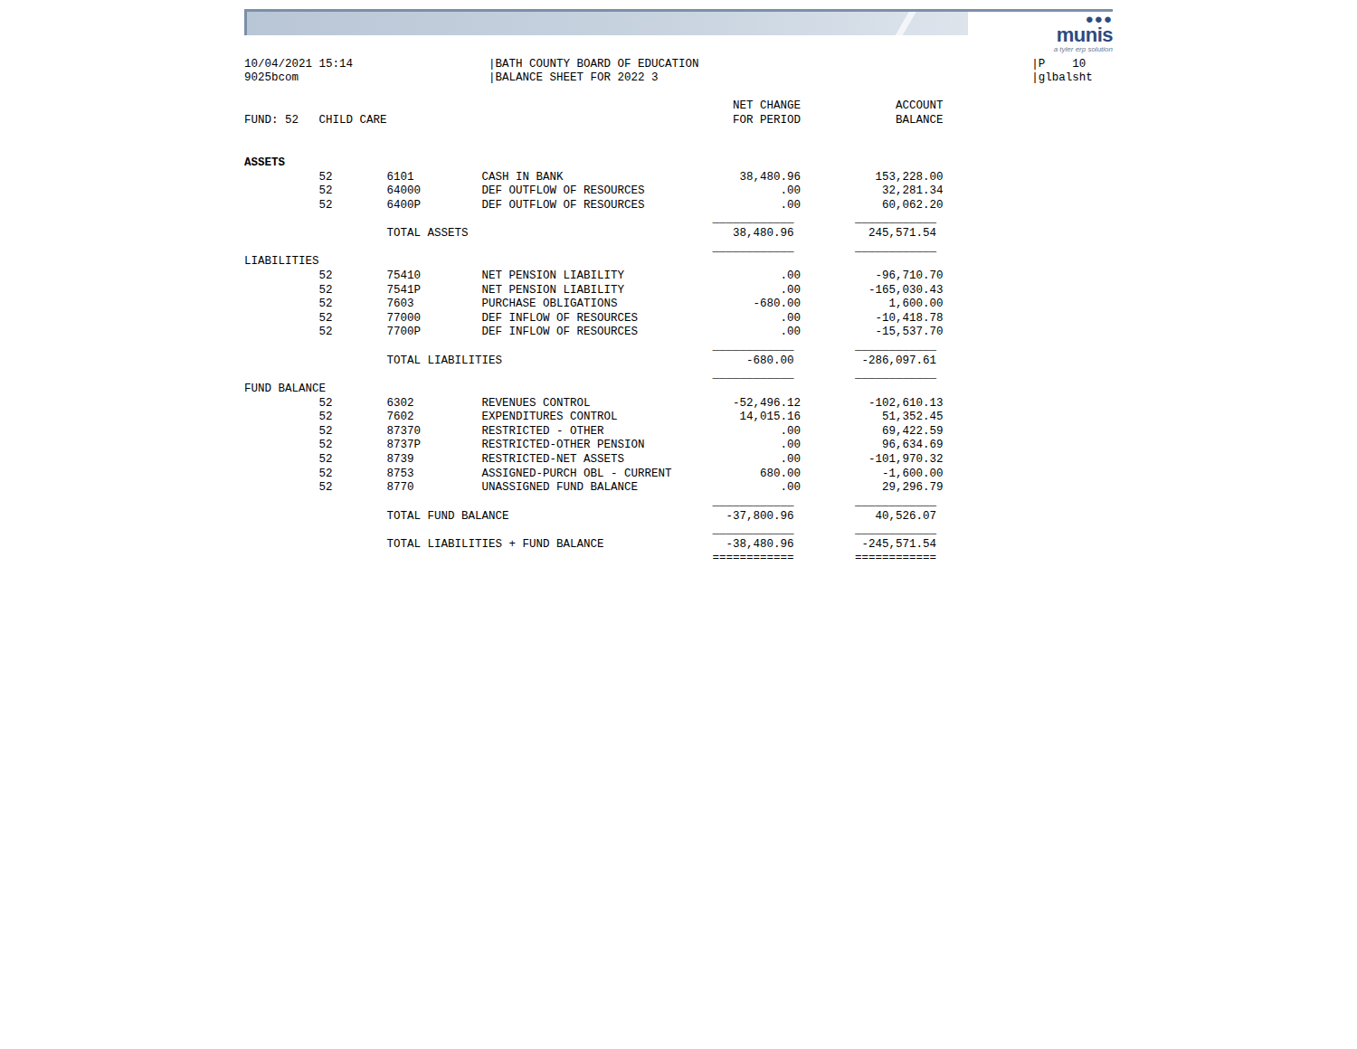●●●
munis
a tyler erp solution
10/04/2021 15:14                    |BATH COUNTY BOARD OF EDUCATION                                                 |P    10
9025bcom                            |BALANCE SHEET FOR 2022 3                                                       |glbalsht

                                                                        NET CHANGE              ACCOUNT
FUND: 52   CHILD CARE                                                   FOR PERIOD              BALANCE


ASSETS
           52        6101          CASH IN BANK                          38,480.96           153,228.00
           52        64000         DEF OUTFLOW OF RESOURCES                    .00            32,281.34
           52        6400P         DEF OUTFLOW OF RESOURCES                    .00            60,062.20
                                                                     ____________         ____________
                     TOTAL ASSETS                                       38,480.96           245,571.54
                                                                     ____________         ____________
LIABILITIES
           52        75410         NET PENSION LIABILITY                       .00           -96,710.70
           52        7541P         NET PENSION LIABILITY                       .00          -165,030.43
           52        7603          PURCHASE OBLIGATIONS                    -680.00             1,600.00
           52        77000         DEF INFLOW OF RESOURCES                     .00           -10,418.78
           52        7700P         DEF INFLOW OF RESOURCES                     .00           -15,537.70
                                                                     ____________         ____________
                     TOTAL LIABILITIES                                    -680.00          -286,097.61
                                                                     ____________         ____________
FUND BALANCE
           52        6302          REVENUES CONTROL                     -52,496.12          -102,610.13
           52        7602          EXPENDITURES CONTROL                  14,015.16            51,352.45
           52        87370         RESTRICTED - OTHER                          .00            69,422.59
           52        8737P         RESTRICTED-OTHER PENSION                    .00            96,634.69
           52        8739          RESTRICTED-NET ASSETS                       .00          -101,970.32
           52        8753          ASSIGNED-PURCH OBL - CURRENT             680.00            -1,600.00
           52        8770          UNASSIGNED FUND BALANCE                     .00            29,296.79
                                                                     ____________         ____________
                     TOTAL FUND BALANCE                                -37,800.96            40,526.07
                                                                     ____________         ____________
                     TOTAL LIABILITIES + FUND BALANCE                  -38,480.96          -245,571.54
                                                                     ============         ============